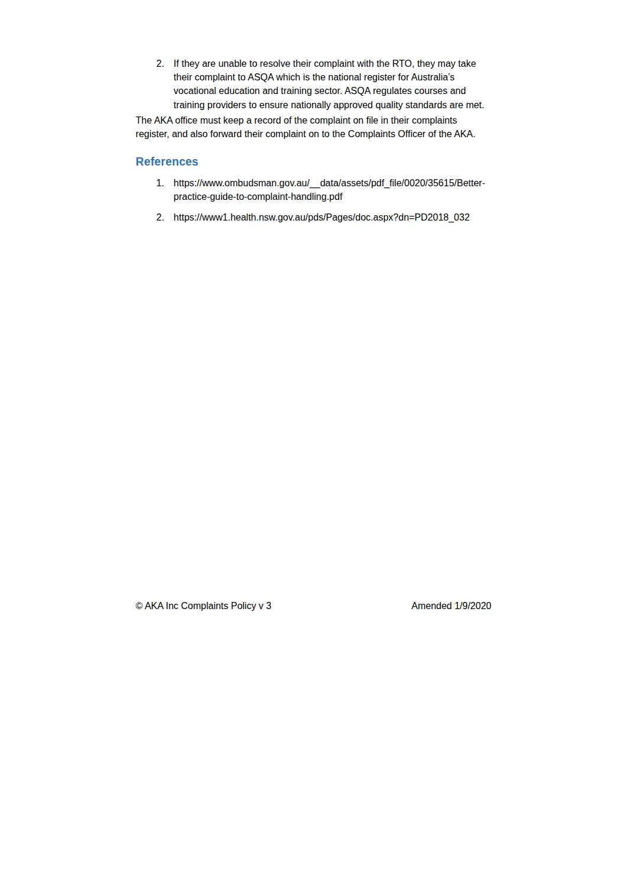If they are unable to resolve their complaint with the RTO, they may take their complaint to ASQA which is the national register for Australia’s vocational education and training sector. ASQA regulates courses and training providers to ensure nationally approved quality standards are met.
The AKA office must keep a record of the complaint on file in their complaints register, and also forward their complaint on to the Complaints Officer of the AKA.
References
https://www.ombudsman.gov.au/__data/assets/pdf_file/0020/35615/Better-practice-guide-to-complaint-handling.pdf
https://www1.health.nsw.gov.au/pds/Pages/doc.aspx?dn=PD2018_032
© AKA Inc Complaints Policy v 3
Amended 1/9/2020